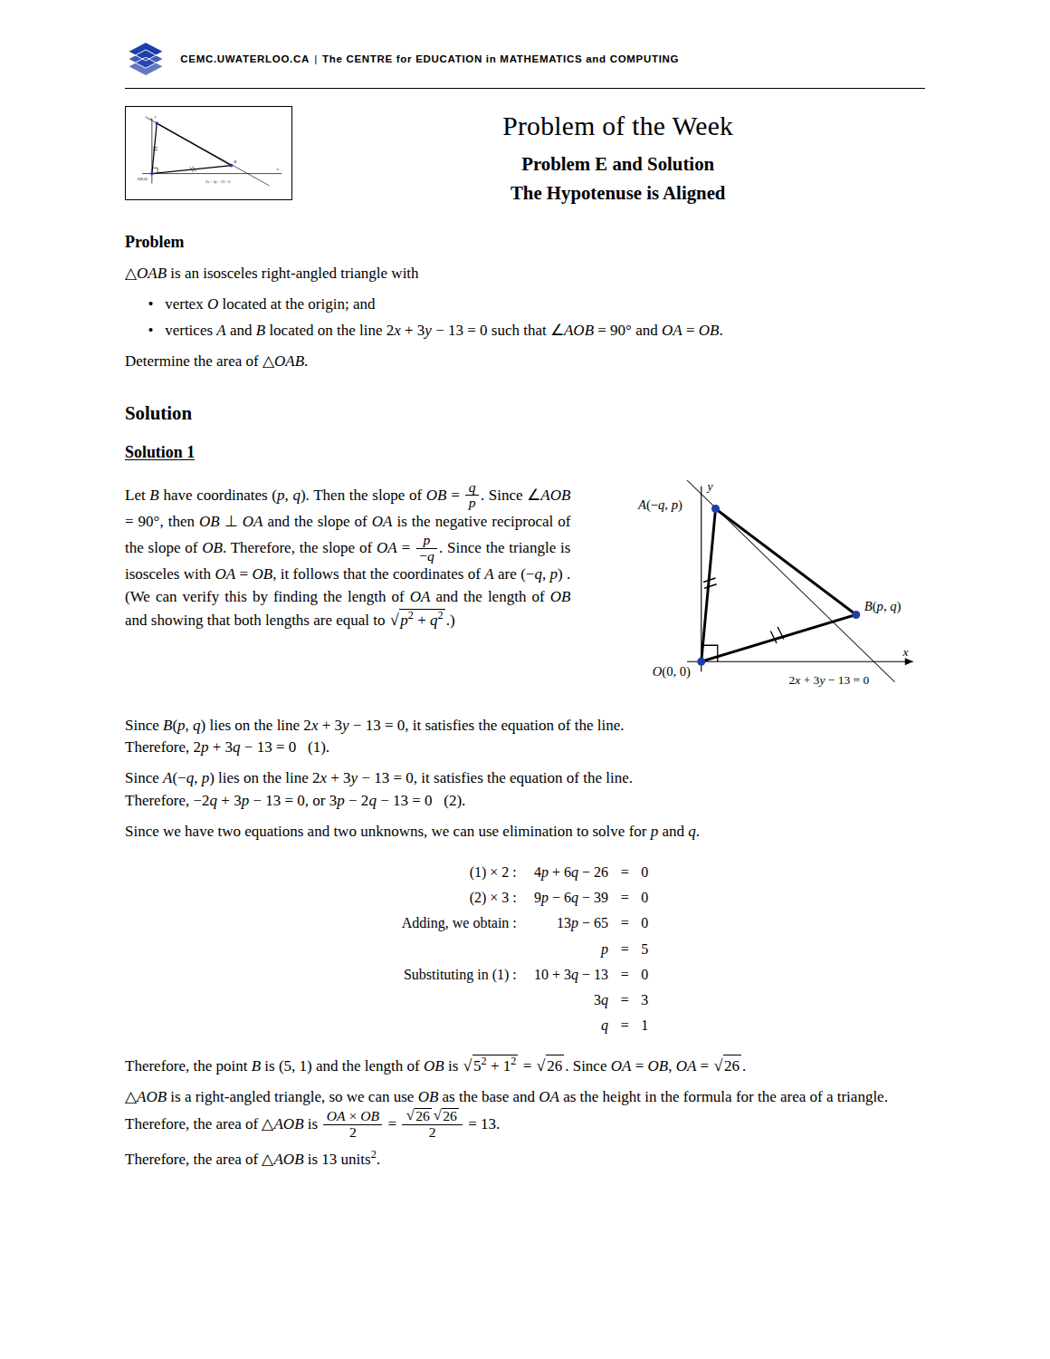CEMC.UWATERLOO.CA|The CENTRE for EDUCATION in MATHEMATICS and COMPUTING
y x A B O(0,0) 2x + 3y − 13 = 0
Problem of the Week
Problem E and Solution
The Hypotenuse is Aligned
Problem
△OAB is an isosceles right-angled triangle with
vertex O located at the origin; and
vertices A and B located on the line 2x + 3y − 13 = 0 such that ∠AOB = 90° and OA = OB.
Determine the area of △OAB.
Solution
Solution 1
Let B have coordinates (p, q). Then the slope of OB = qp. Since ∠AOB = 90°, then OB ⊥ OA and the slope of OA is the negative reciprocal of the slope of OB. Therefore, the slope of OA = p−q. Since the triangle is isosceles with OA = OB, it follows that the coordinates of A are (−q, p) . (We can verify this by finding the length of OA and the length of OB and showing that both lengths are equal to p2 + q2.)
y x A(−q, p) B(p, q) O(0, 0) 2x + 3y − 13 = 0
Since B(p, q) lies on the line 2x + 3y − 13 = 0, it satisfies the equation of the line.
Therefore, 2p + 3q − 13 = 0 (1).
Since A(−q, p) lies on the line 2x + 3y − 13 = 0, it satisfies the equation of the line.
Therefore, −2q + 3p − 13 = 0, or 3p − 2q − 13 = 0 (2).
Since we have two equations and two unknowns, we can use elimination to solve for p and q.
| (1) × 2 : | 4 p + 6 q − 26 | = | 0 |
| (2) × 3 : | 9 p − 6 q − 39 | = | 0 |
| Adding, we obtain : | 13 p − 65 | = | 0 |
| | p | = | 5 |
| Substituting in (1) : | 10 + 3 q − 13 | = | 0 |
| | 3 q | = | 3 |
| | q | = | 1 |
Therefore, the point B is (5, 1) and the length of OB is 52 + 12 = 26. Since OA = OB, OA = 26.
△AOB is a right-angled triangle, so we can use OB as the base and OA as the height in the formula for the area of a triangle. Therefore, the area of △AOB is OA × OB 2 = 26262 = 13.
Therefore, the area of △AOB is 13 units2.